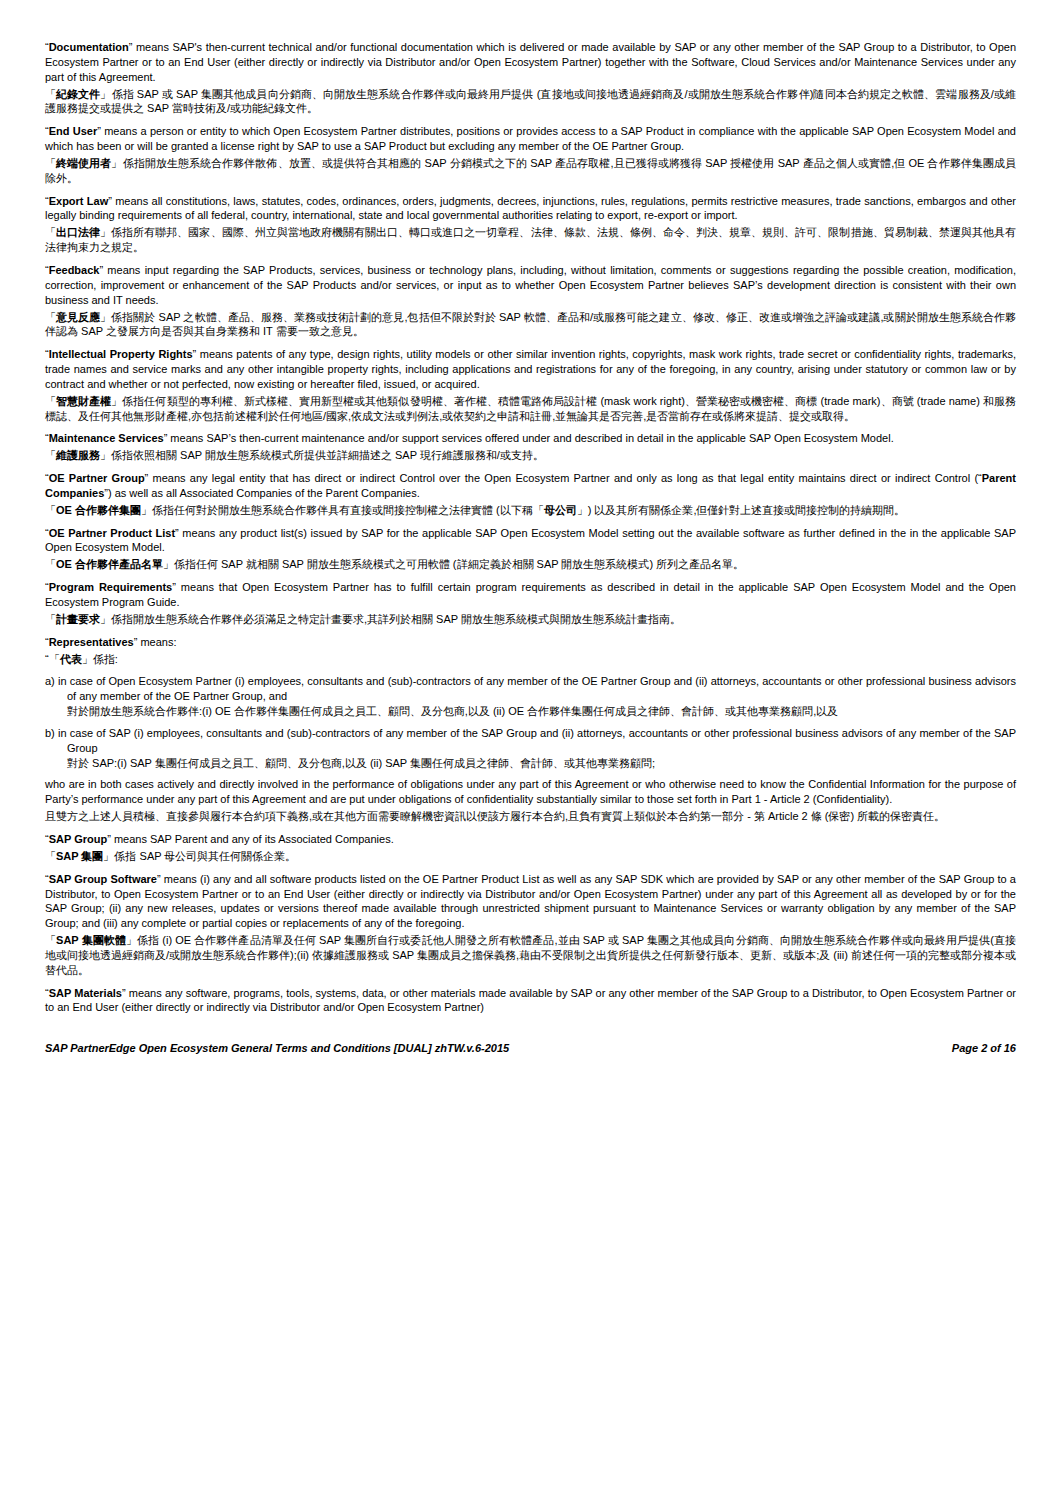“Documentation” means SAP's then-current technical and/or functional documentation which is delivered or made available by SAP or any other member of the SAP Group to a Distributor, to Open Ecosystem Partner or to an End User (either directly or indirectly via Distributor and/or Open Ecosystem Partner) together with the Software, Cloud Services and/or Maintenance Services under any part of this Agreement.
「紀錄文件」係指 SAP 或 SAP 集團其他成員向分銷商、向開放生態系統合作夥伴或向最終用戶提供 (直接地或间接地透過經銷商及/或開放生態系統合作夥伴)隨同本合約規定之軟體、雲端服務及/或維護服務提交或提供之 SAP 當時技術及/或功能紀錄文件。
“End User” means a person or entity to which Open Ecosystem Partner distributes, positions or provides access to a SAP Product in compliance with the applicable SAP Open Ecosystem Model and which has been or will be granted a license right by SAP to use a SAP Product but excluding any member of the OE Partner Group.
「終端使用者」係指開放生態系統合作夥伴散佈、放置、或提供符合其相應的 SAP 分銷模式之下的 SAP 產品存取權,且已獲得或將獲得 SAP 授權使用 SAP 產品之個人或實體,但 OE 合作夥伴集團成員除外。
“Export Law” means all constitutions, laws, statutes, codes, ordinances, orders, judgments, decrees, injunctions, rules, regulations, permits restrictive measures, trade sanctions, embargos and other legally binding requirements of all federal, country, international, state and local governmental authorities relating to export, re-export or import.
「出口法律」係指所有聯邦、國家、國際、州立與當地政府機關有關出口、轉口或進口之一切章程、法律、條款、法規、條例、命令、判決、規章、規則、許可、限制措施、貿易制裁、禁運與其他具有法律拘束力之規定。
“Feedback” means input regarding the SAP Products, services, business or technology plans, including, without limitation, comments or suggestions regarding the possible creation, modification, correction, improvement or enhancement of the SAP Products and/or services, or input as to whether Open Ecosystem Partner believes SAP’s development direction is consistent with their own business and IT needs.
「意見反應」係指關於 SAP 之軟體、產品、服務、業務或技術計劃的意見,包括但不限於對於 SAP 軟體、產品和/或服務可能之建立、修改、修正、改進或增強之評論或建議,或關於開放生態系統合作夥伴認為 SAP 之發展方向是否與其自身業務和 IT 需要一致之意見。
“Intellectual Property Rights” means patents of any type, design rights, utility models or other similar invention rights, copyrights, mask work rights, trade secret or confidentiality rights, trademarks, trade names and service marks and any other intangible property rights, including applications and registrations for any of the foregoing, in any country, arising under statutory or common law or by contract and whether or not perfected, now existing or hereafter filed, issued, or acquired.
「智慧財產權」係指任何類型的專利權、新式樣權、實用新型權或其他類似發明權、著作權、積體電路佈局設計權 (mask work right)、營業秘密或機密權、商標 (trade mark)、商號 (trade name) 和服務標誌、及任何其他無形財產權,亦包括前述權利於任何地區/國家,依成文法或判例法,或依契約之申請和註冊,並無論其是否完善,是否當前存在或係將來提請、提交或取得。
“Maintenance Services” means SAP’s then-current maintenance and/or support services offered under and described in detail in the applicable SAP Open Ecosystem Model.
「維護服務」係指依照相關 SAP 開放生態系統模式所提供並詳細描述之 SAP 現行維護服務和/或支持。
“OE Partner Group” means any legal entity that has direct or indirect Control over the Open Ecosystem Partner and only as long as that legal entity maintains direct or indirect Control (“Parent Companies”) as well as all Associated Companies of the Parent Companies.
「OE 合作夥伴集團」係指任何對於開放生態系統合作夥伴具有直接或間接控制權之法律實體 (以下稱「母公司」) 以及其所有關係企業,但僅針對上述直接或間接控制的持續期間。
“OE Partner Product List” means any product list(s) issued by SAP for the applicable SAP Open Ecosystem Model setting out the available software as further defined in the in the applicable SAP Open Ecosystem Model.
「OE 合作夥伴產品名單」係指任何 SAP 就相關 SAP 開放生態系統模式之可用軟體 (詳細定義於相關 SAP 開放生態系統模式) 所列之產品名單。
“Program Requirements” means that Open Ecosystem Partner has to fulfill certain program requirements as described in detail in the applicable SAP Open Ecosystem Model and the Open Ecosystem Program Guide.
「計畫要求」係指開放生態系統合作夥伴必須滿足之特定計畫要求,其詳列於相關 SAP 開放生態系統模式與開放生態系統計畫指南。
“Representatives” means:
“「代表」係指:
a) in case of Open Ecosystem Partner (i) employees, consultants and (sub)-contractors of any member of the OE Partner Group and (ii) attorneys, accountants or other professional business advisors of any member of the OE Partner Group, and
對於開放生態系統合作夥伴:(i) OE 合作夥伴集團任何成員之員工、顧問、及分包商,以及 (ii) OE 合作夥伴集團任何成員之律師、會計師、或其他專業務顧問,以及
b) in case of SAP (i) employees, consultants and (sub)-contractors of any member of the SAP Group and (ii) attorneys, accountants or other professional business advisors of any member of the SAP Group
對於 SAP:(i) SAP 集團任何成員之員工、顧問、及分包商,以及 (ii) SAP 集團任何成員之律師、會計師、或其他專業務顧問;
who are in both cases actively and directly involved in the performance of obligations under any part of this Agreement or who otherwise need to know the Confidential Information for the purpose of Party’s performance under any part of this Agreement and are put under obligations of confidentiality substantially similar to those set forth in Part 1 - Article 2 (Confidentiality).
且雙方之上述人員積極、直接參與履行本合約項下義務,或在其他方面需要瞭解機密資訊以便該方履行本合約,且負有實質上類似於本合約第一部分 - 第 Article 2 條 (保密) 所載的保密責任。
“SAP Group” means SAP Parent and any of its Associated Companies.
「SAP 集團」係指 SAP 母公司與其任何關係企業。
“SAP Group Software” means (i) any and all software products listed on the OE Partner Product List as well as any SAP SDK which are provided by SAP or any other member of the SAP Group to a Distributor, to Open Ecosystem Partner or to an End User (either directly or indirectly via Distributor and/or Open Ecosystem Partner) under any part of this Agreement all as developed by or for the SAP Group; (ii) any new releases, updates or versions thereof made available through unrestricted shipment pursuant to Maintenance Services or warranty obligation by any member of the SAP Group; and (iii) any complete or partial copies or replacements of any of the foregoing.
「SAP 集團軟體」係指 (i) OE 合作夥伴產品清單及任何 SAP 集團所自行或委託他人開發之所有軟體產品,並由 SAP 或 SAP 集團之其他成員向分銷商、向開放生態系統合作夥伴或向最終用戶提供(直接地或间接地透過經銷商及/或開放生態系統合作夥伴);(ii) 依據維護服務或 SAP 集團成員之擔保義務,藉由不受限制之出貨所提供之任何新發行版本、更新、或版本;及 (iii) 前述任何一項的完整或部分複本或替代品。
“SAP Materials” means any software, programs, tools, systems, data, or other materials made available by SAP or any other member of the SAP Group to a Distributor, to Open Ecosystem Partner or to an End User (either directly or indirectly via Distributor and/or Open Ecosystem Partner)
SAP PartnerEdge Open Ecosystem General Terms and Conditions [DUAL] zhTW.v.6-2015 Page 2 of 16